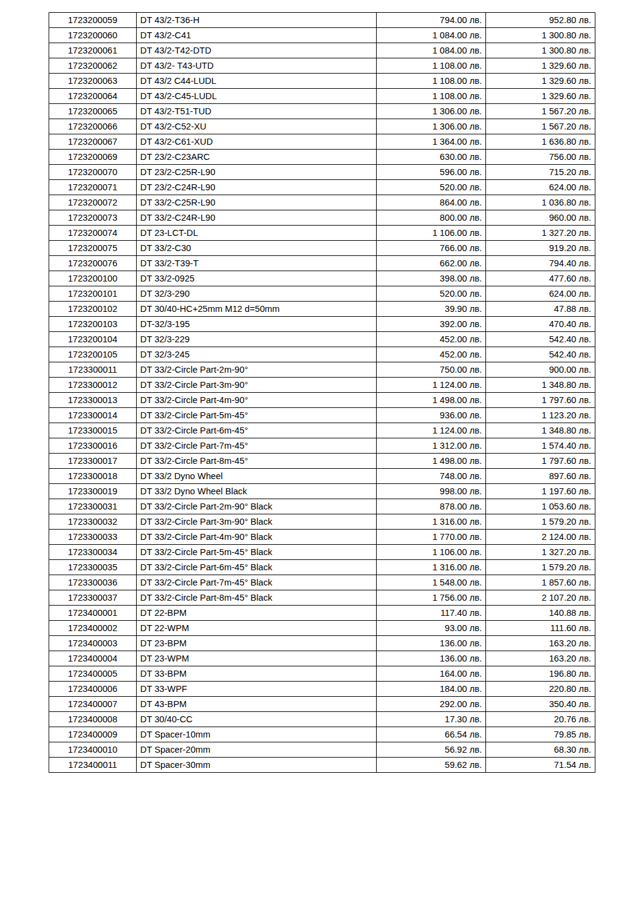| 1723200059 | DT 43/2-T36-H | 794.00 лв. | 952.80 лв. |
| 1723200060 | DT 43/2-C41 | 1 084.00 лв. | 1 300.80 лв. |
| 1723200061 | DT 43/2-T42-DTD | 1 084.00 лв. | 1 300.80 лв. |
| 1723200062 | DT 43/2- T43-UTD | 1 108.00 лв. | 1 329.60 лв. |
| 1723200063 | DT 43/2 C44-LUDL | 1 108.00 лв. | 1 329.60 лв. |
| 1723200064 | DT 43/2-C45-LUDL | 1 108.00 лв. | 1 329.60 лв. |
| 1723200065 | DT 43/2-T51-TUD | 1 306.00 лв. | 1 567.20 лв. |
| 1723200066 | DT 43/2-C52-XU | 1 306.00 лв. | 1 567.20 лв. |
| 1723200067 | DT 43/2-C61-XUD | 1 364.00 лв. | 1 636.80 лв. |
| 1723200069 | DT 23/2-C23ARC | 630.00 лв. | 756.00 лв. |
| 1723200070 | DT 23/2-C25R-L90 | 596.00 лв. | 715.20 лв. |
| 1723200071 | DT 23/2-C24R-L90 | 520.00 лв. | 624.00 лв. |
| 1723200072 | DT 33/2-C25R-L90 | 864.00 лв. | 1 036.80 лв. |
| 1723200073 | DT 33/2-C24R-L90 | 800.00 лв. | 960.00 лв. |
| 1723200074 | DT 23-LCT-DL | 1 106.00 лв. | 1 327.20 лв. |
| 1723200075 | DT 33/2-C30 | 766.00 лв. | 919.20 лв. |
| 1723200076 | DT 33/2-T39-T | 662.00 лв. | 794.40 лв. |
| 1723200100 | DT 33/2-0925 | 398.00 лв. | 477.60 лв. |
| 1723200101 | DT 32/3-290 | 520.00 лв. | 624.00 лв. |
| 1723200102 | DT 30/40-HC+25mm M12 d=50mm | 39.90 лв. | 47.88 лв. |
| 1723200103 | DT-32/3-195 | 392.00 лв. | 470.40 лв. |
| 1723200104 | DT 32/3-229 | 452.00 лв. | 542.40 лв. |
| 1723200105 | DT 32/3-245 | 452.00 лв. | 542.40 лв. |
| 1723300011 | DT 33/2-Circle Part-2m-90° | 750.00 лв. | 900.00 лв. |
| 1723300012 | DT 33/2-Circle Part-3m-90° | 1 124.00 лв. | 1 348.80 лв. |
| 1723300013 | DT 33/2-Circle Part-4m-90° | 1 498.00 лв. | 1 797.60 лв. |
| 1723300014 | DT 33/2-Circle Part-5m-45° | 936.00 лв. | 1 123.20 лв. |
| 1723300015 | DT 33/2-Circle Part-6m-45° | 1 124.00 лв. | 1 348.80 лв. |
| 1723300016 | DT 33/2-Circle Part-7m-45° | 1 312.00 лв. | 1 574.40 лв. |
| 1723300017 | DT 33/2-Circle Part-8m-45° | 1 498.00 лв. | 1 797.60 лв. |
| 1723300018 | DT 33/2 Dyno Wheel | 748.00 лв. | 897.60 лв. |
| 1723300019 | DT 33/2 Dyno Wheel Black | 998.00 лв. | 1 197.60 лв. |
| 1723300031 | DT 33/2-Circle Part-2m-90° Black | 878.00 лв. | 1 053.60 лв. |
| 1723300032 | DT 33/2-Circle Part-3m-90° Black | 1 316.00 лв. | 1 579.20 лв. |
| 1723300033 | DT 33/2-Circle Part-4m-90° Black | 1 770.00 лв. | 2 124.00 лв. |
| 1723300034 | DT 33/2-Circle Part-5m-45° Black | 1 106.00 лв. | 1 327.20 лв. |
| 1723300035 | DT 33/2-Circle Part-6m-45° Black | 1 316.00 лв. | 1 579.20 лв. |
| 1723300036 | DT 33/2-Circle Part-7m-45° Black | 1 548.00 лв. | 1 857.60 лв. |
| 1723300037 | DT 33/2-Circle Part-8m-45° Black | 1 756.00 лв. | 2 107.20 лв. |
| 1723400001 | DT 22-BPM | 117.40 лв. | 140.88 лв. |
| 1723400002 | DT 22-WPM | 93.00 лв. | 111.60 лв. |
| 1723400003 | DT 23-BPM | 136.00 лв. | 163.20 лв. |
| 1723400004 | DT 23-WPM | 136.00 лв. | 163.20 лв. |
| 1723400005 | DT 33-BPM | 164.00 лв. | 196.80 лв. |
| 1723400006 | DT 33-WPF | 184.00 лв. | 220.80 лв. |
| 1723400007 | DT 43-BPM | 292.00 лв. | 350.40 лв. |
| 1723400008 | DT 30/40-CC | 17.30 лв. | 20.76 лв. |
| 1723400009 | DT Spacer-10mm | 66.54 лв. | 79.85 лв. |
| 1723400010 | DT Spacer-20mm | 56.92 лв. | 68.30 лв. |
| 1723400011 | DT Spacer-30mm | 59.62 лв. | 71.54 лв. |